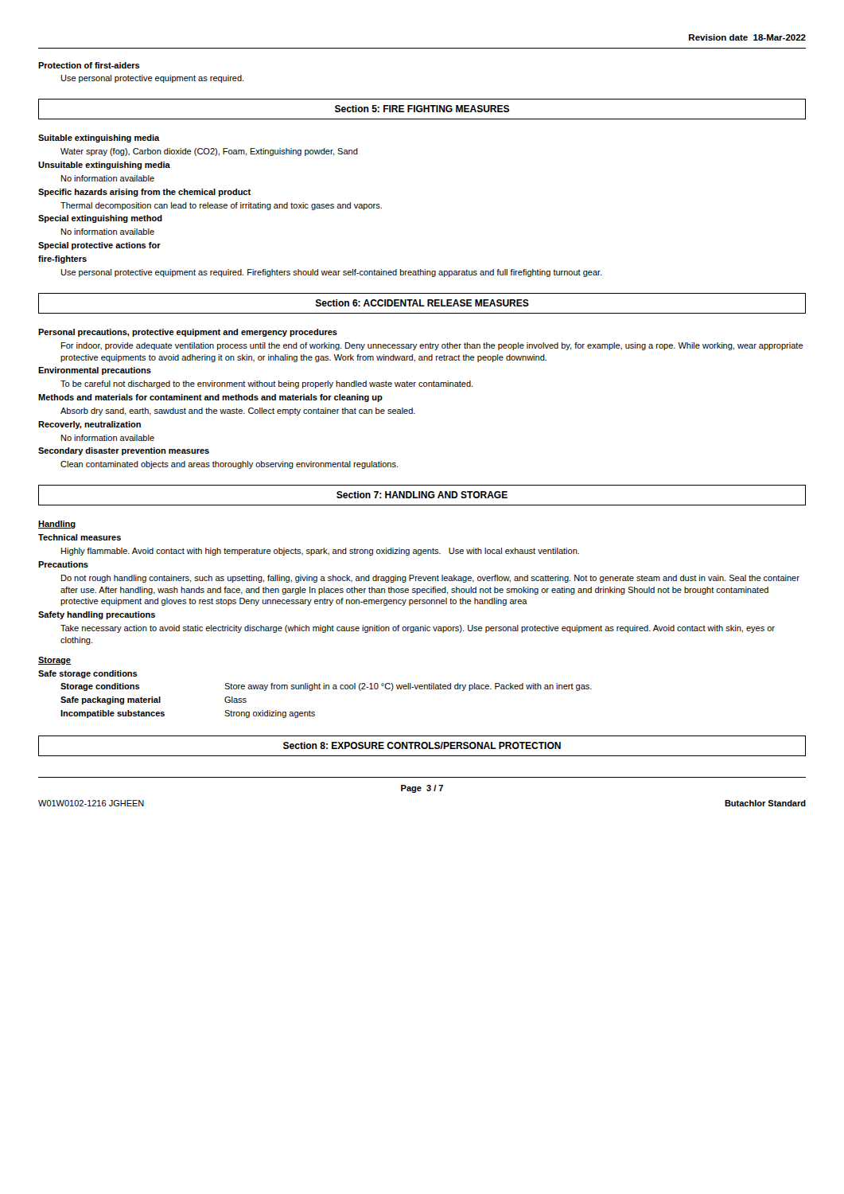Revision date 18-Mar-2022
Protection of first-aiders
Use personal protective equipment as required.
Section 5: FIRE FIGHTING MEASURES
Suitable extinguishing media
Water spray (fog), Carbon dioxide (CO2), Foam, Extinguishing powder, Sand
Unsuitable extinguishing media
No information available
Specific hazards arising from the chemical product
Thermal decomposition can lead to release of irritating and toxic gases and vapors.
Special extinguishing method
No information available
Special protective actions for
fire-fighters
Use personal protective equipment as required. Firefighters should wear self-contained breathing apparatus and full firefighting turnout gear.
Section 6: ACCIDENTAL RELEASE MEASURES
Personal precautions, protective equipment and emergency procedures
For indoor, provide adequate ventilation process until the end of working. Deny unnecessary entry other than the people involved by, for example, using a rope. While working, wear appropriate protective equipments to avoid adhering it on skin, or inhaling the gas. Work from windward, and retract the people downwind.
Environmental precautions
To be careful not discharged to the environment without being properly handled waste water contaminated.
Methods and materials for contaminent and methods and materials for cleaning up
Absorb dry sand, earth, sawdust and the waste. Collect empty container that can be sealed.
Recoverly, neutralization
No information available
Secondary disaster prevention measures
Clean contaminated objects and areas thoroughly observing environmental regulations.
Section 7: HANDLING AND STORAGE
Handling
Technical measures
Highly flammable. Avoid contact with high temperature objects, spark, and strong oxidizing agents. Use with local exhaust ventilation.
Precautions
Do not rough handling containers, such as upsetting, falling, giving a shock, and dragging Prevent leakage, overflow, and scattering. Not to generate steam and dust in vain. Seal the container after use. After handling, wash hands and face, and then gargle In places other than those specified, should not be smoking or eating and drinking Should not be brought contaminated protective equipment and gloves to rest stops Deny unnecessary entry of non-emergency personnel to the handling area
Safety handling precautions
Take necessary action to avoid static electricity discharge (which might cause ignition of organic vapors). Use personal protective equipment as required. Avoid contact with skin, eyes or clothing.
Storage
Safe storage conditions
| Storage conditions | Store away from sunlight in a cool (2-10 °C) well-ventilated dry place. Packed with an inert gas. |
| Safe packaging material | Glass |
| Incompatible substances | Strong oxidizing agents |
Section 8: EXPOSURE CONTROLS/PERSONAL PROTECTION
Page 3 / 7
W01W0102-1216 JGHEEN
Butachlor Standard